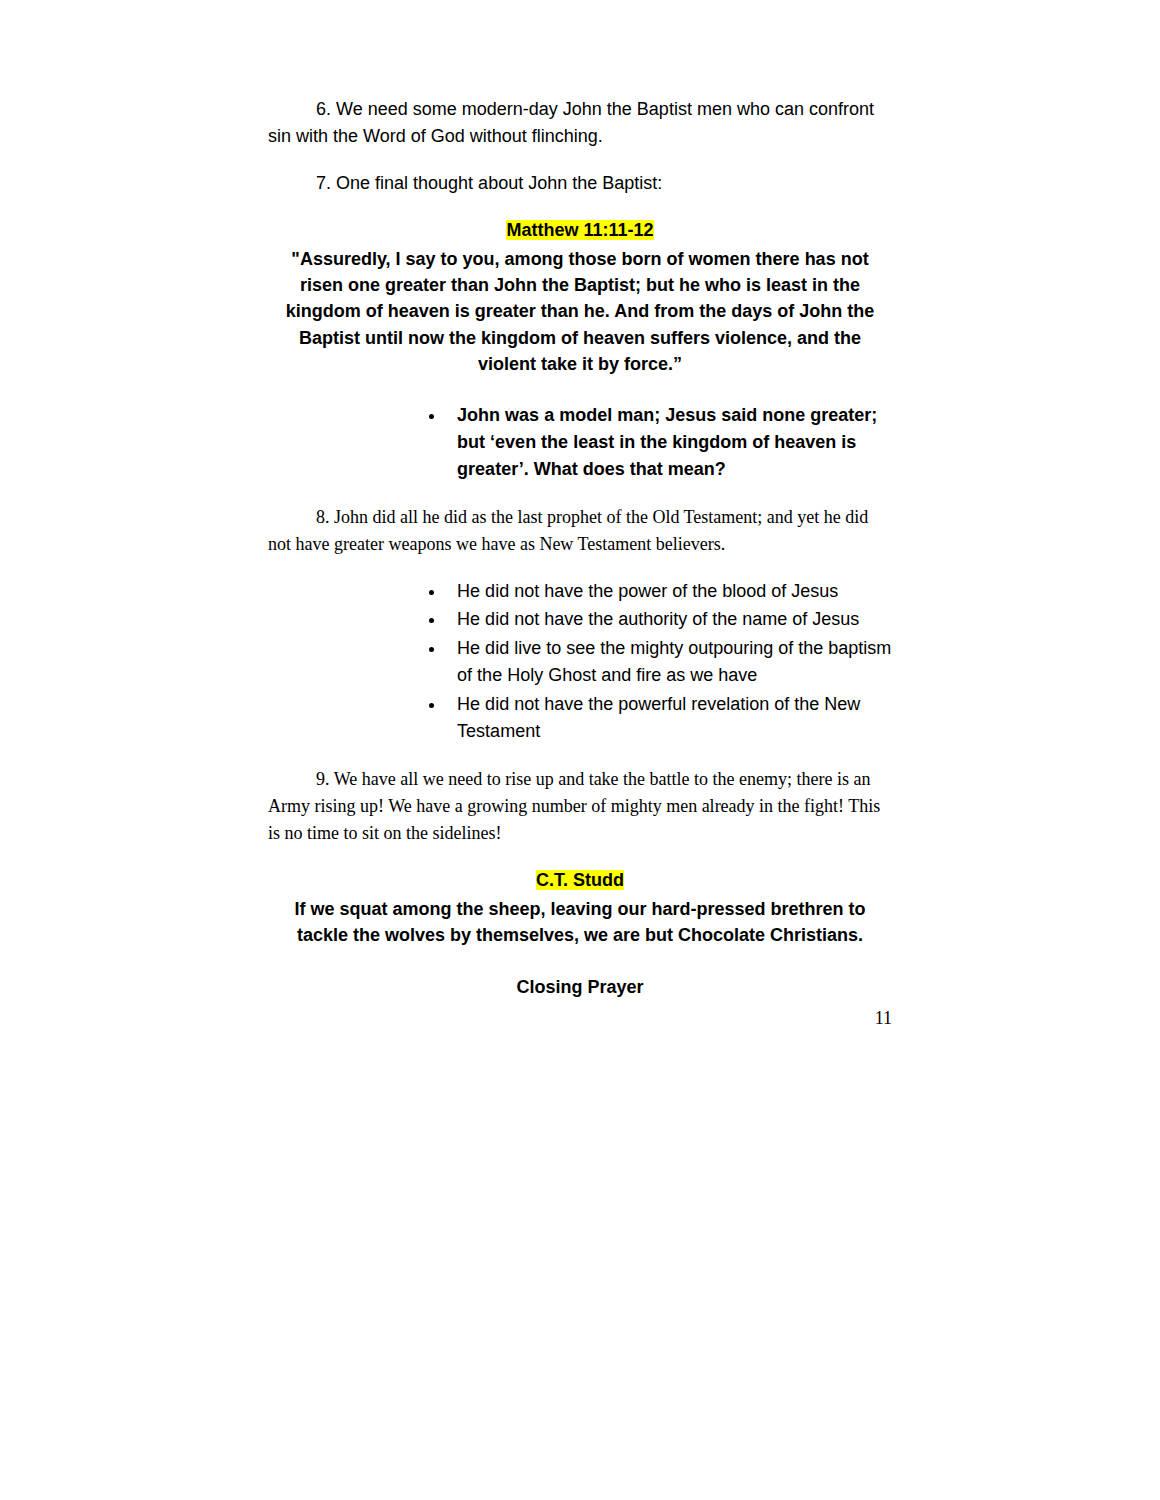6. We need some modern-day John the Baptist men who can confront sin with the Word of God without flinching.
7. One final thought about John the Baptist:
Matthew 11:11-12
"Assuredly, I say to you, among those born of women there has not risen one greater than John the Baptist; but he who is least in the kingdom of heaven is greater than he. And from the days of John the Baptist until now the kingdom of heaven suffers violence, and the violent take it by force.”
John was a model man; Jesus said none greater; but ‘even the least in the kingdom of heaven is greater’. What does that mean?
8. John did all he did as the last prophet of the Old Testament; and yet he did not have greater weapons we have as New Testament believers.
He did not have the power of the blood of Jesus
He did not have the authority of the name of Jesus
He did live to see the mighty outpouring of the baptism of the Holy Ghost and fire as we have
He did not have the powerful revelation of the New Testament
9. We have all we need to rise up and take the battle to the enemy; there is an Army rising up! We have a growing number of mighty men already in the fight! This is no time to sit on the sidelines!
C.T. Studd
If we squat among the sheep, leaving our hard-pressed brethren to tackle the wolves by themselves, we are but Chocolate Christians.
Closing Prayer
11